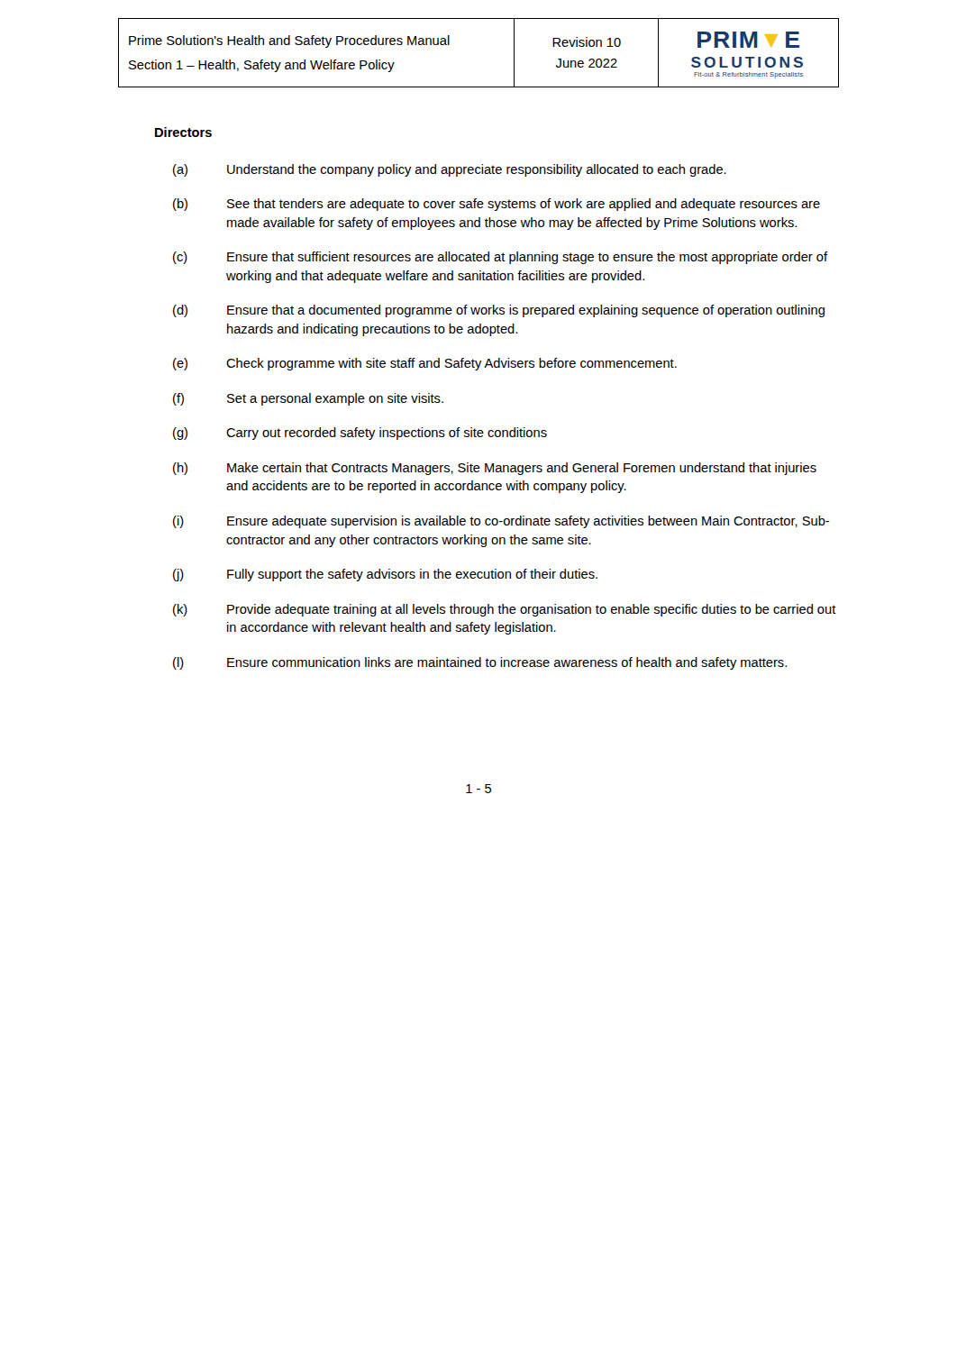| Prime Solution's Health and Safety Procedures Manual Section 1 – Health, Safety and Welfare Policy | Revision 10 June 2022 | PRIM ▼ E SOLUTIONS Fit-out & Refurbishment Specialists |
Directors
(a)
Understand the company policy and appreciate responsibility allocated to each grade.
(b)
See that tenders are adequate to cover safe systems of work are applied and adequate resources are made available for safety of employees and those who may be affected by Prime Solutions works.
(c)
Ensure that sufficient resources are allocated at planning stage to ensure the most appropriate order of working and that adequate welfare and sanitation facilities are provided.
(d)
Ensure that a documented programme of works is prepared explaining sequence of operation outlining hazards and indicating precautions to be adopted.
(e)
Check programme with site staff and Safety Advisers before commencement.
(f)
Set a personal example on site visits.
(g)
Carry out recorded safety inspections of site conditions
(h)
Make certain that Contracts Managers, Site Managers and General Foremen understand that injuries and accidents are to be reported in accordance with company policy.
(i)
Ensure adequate supervision is available to co-ordinate safety activities between Main Contractor, Sub-contractor and any other contractors working on the same site.
(j)
Fully support the safety advisors in the execution of their duties.
(k)
Provide adequate training at all levels through the organisation to enable specific duties to be carried out in accordance with relevant health and safety legislation.
(l)
Ensure communication links are maintained to increase awareness of health and safety matters.
1 - 5